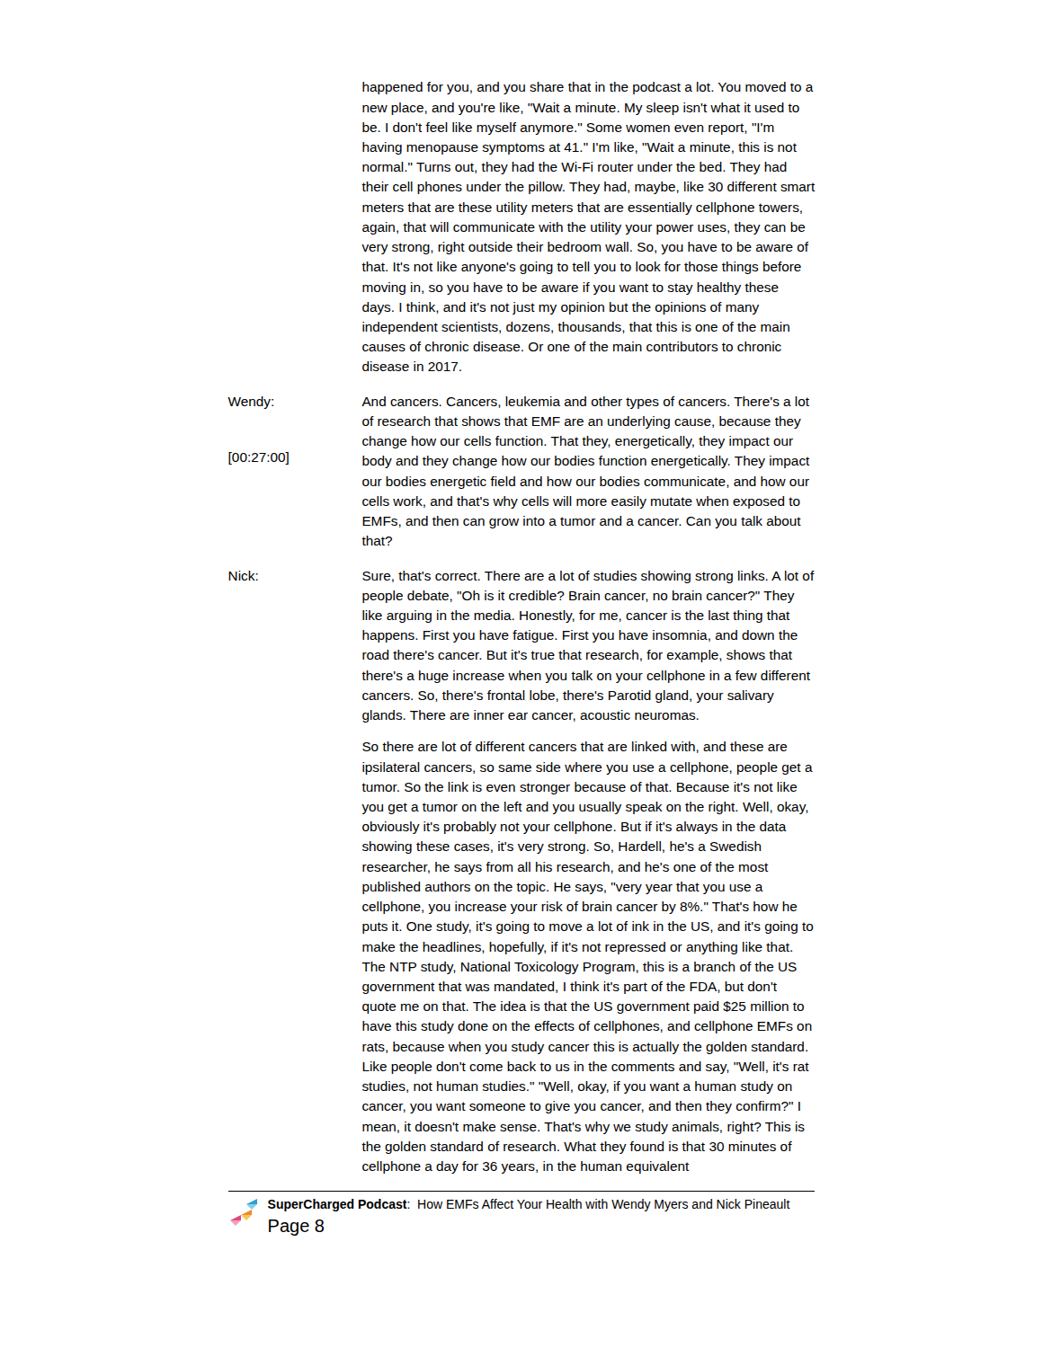happened for you, and you share that in the podcast a lot. You moved to a new place, and you're like, "Wait a minute. My sleep isn't what it used to be. I don't feel like myself anymore." Some women even report, "I'm having menopause symptoms at 41." I'm like, "Wait a minute, this is not normal." Turns out, they had the Wi-Fi router under the bed. They had their cell phones under the pillow. They had, maybe, like 30 different smart meters that are these utility meters that are essentially cellphone towers, again, that will communicate with the utility your power uses, they can be very strong, right outside their bedroom wall. So, you have to be aware of that. It's not like anyone's going to tell you to look for those things before moving in, so you have to be aware if you want to stay healthy these days. I think, and it's not just my opinion but the opinions of many independent scientists, dozens, thousands, that this is one of the main causes of chronic disease. Or one of the main contributors to chronic disease in 2017.
Wendy: [00:27:00]
And cancers. Cancers, leukemia and other types of cancers. There's a lot of research that shows that EMF are an underlying cause, because they change how our cells function. That they, energetically, they impact our body and they change how our bodies function energetically. They impact our bodies energetic field and how our bodies communicate, and how our cells work, and that's why cells will more easily mutate when exposed to EMFs, and then can grow into a tumor and a cancer. Can you talk about that?
Nick:
Sure, that's correct. There are a lot of studies showing strong links. A lot of people debate, "Oh is it credible? Brain cancer, no brain cancer?" They like arguing in the media. Honestly, for me, cancer is the last thing that happens. First you have fatigue. First you have insomnia, and down the road there's cancer. But it's true that research, for example, shows that there's a huge increase when you talk on your cellphone in a few different cancers. So, there's frontal lobe, there's Parotid gland, your salivary glands. There are inner ear cancer, acoustic neuromas.
So there are lot of different cancers that are linked with, and these are ipsilateral cancers, so same side where you use a cellphone, people get a tumor. So the link is even stronger because of that. Because it's not like you get a tumor on the left and you usually speak on the right. Well, okay, obviously it's probably not your cellphone. But if it's always in the data showing these cases, it's very strong. So, Hardell, he's a Swedish researcher, he says from all his research, and he's one of the most published authors on the topic. He says, "very year that you use a cellphone, you increase your risk of brain cancer by 8%." That's how he puts it. One study, it's going to move a lot of ink in the US, and it's going to make the headlines, hopefully, if it's not repressed or anything like that. The NTP study, National Toxicology Program, this is a branch of the US government that was mandated, I think it's part of the FDA, but don't quote me on that. The idea is that the US government paid $25 million to have this study done on the effects of cellphones, and cellphone EMFs on rats, because when you study cancer this is actually the golden standard. Like people don't come back to us in the comments and say, "Well, it's rat studies, not human studies." "Well, okay, if you want a human study on cancer, you want someone to give you cancer, and then they confirm?" I mean, it doesn't make sense. That's why we study animals, right? This is the golden standard of research. What they found is that 30 minutes of cellphone a day for 36 years, in the human equivalent
SuperCharged Podcast: How EMFs Affect Your Health with Wendy Myers and Nick Pineault
Page 8